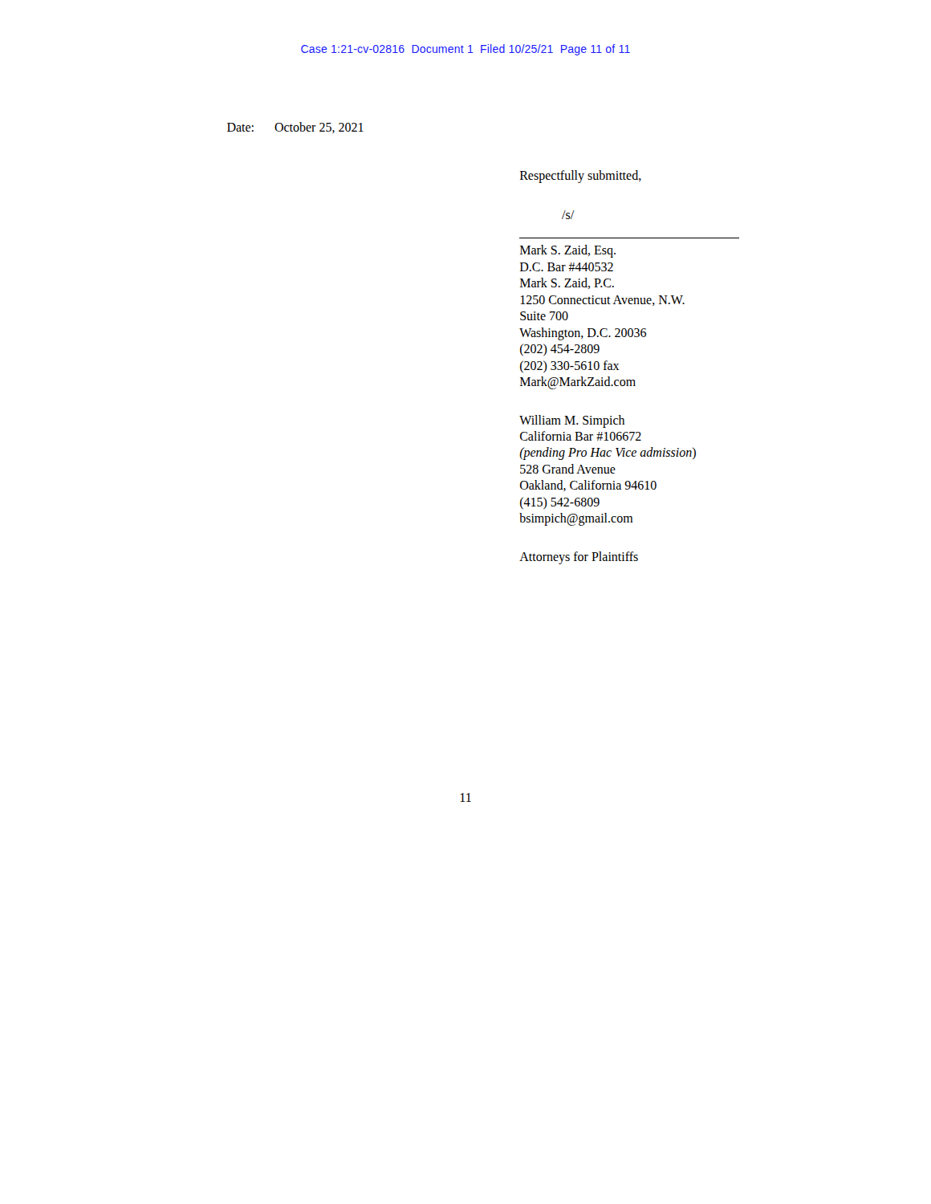Case 1:21-cv-02816 Document 1 Filed 10/25/21 Page 11 of 11
Date: October 25, 2021
Respectfully submitted,
/s/
Mark S. Zaid, Esq.
D.C. Bar #440532
Mark S. Zaid, P.C.
1250 Connecticut Avenue, N.W.
Suite 700
Washington, D.C. 20036
(202) 454-2809
(202) 330-5610 fax
Mark@MarkZaid.com
William M. Simpich
California Bar #106672
(pending Pro Hac Vice admission)
528 Grand Avenue
Oakland, California 94610
(415) 542-6809
bsimpich@gmail.com
Attorneys for Plaintiffs
11